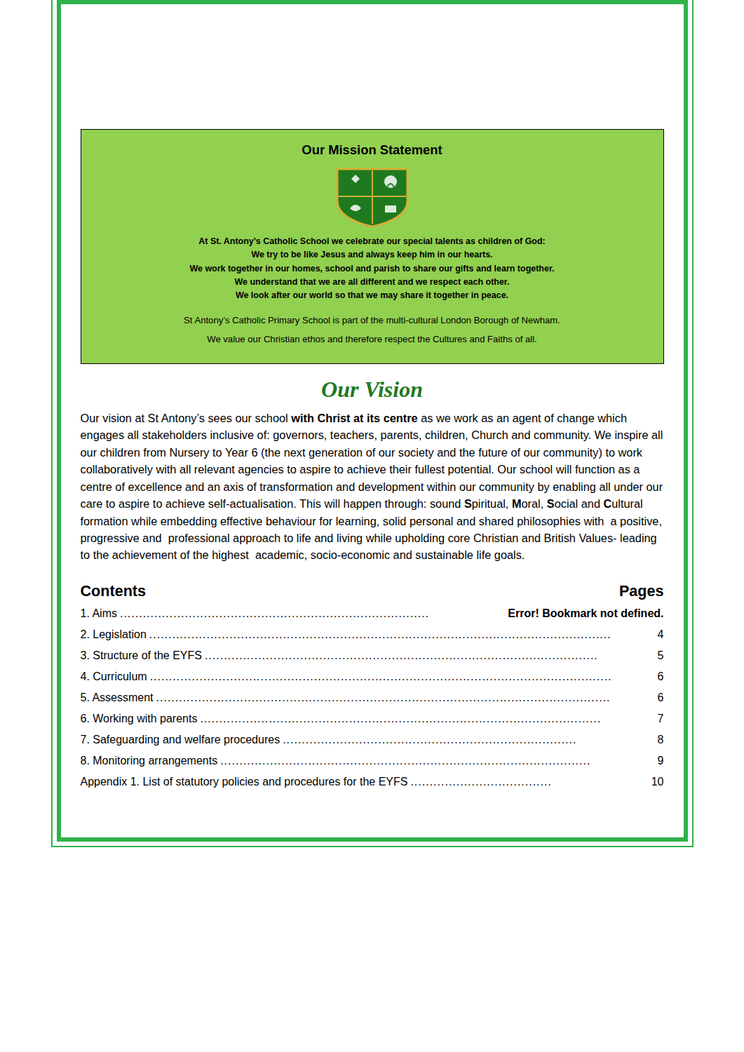Our Mission Statement
At St. Antony’s Catholic School we celebrate our special talents as children of God:
We try to be like Jesus and always keep him in our hearts.
We work together in our homes, school and parish to share our gifts and learn together.
We understand that we are all different and we respect each other.
We look after our world so that we may share it together in peace.
St Antony’s Catholic Primary School is part of the multi-cultural London Borough of Newham.
We value our Christian ethos and therefore respect the Cultures and Faiths of all.
Our Vision
Our vision at St Antony’s sees our school with Christ at its centre as we work as an agent of change which engages all stakeholders inclusive of: governors, teachers, parents, children, Church and community. We inspire all our children from Nursery to Year 6 (the next generation of our society and the future of our community) to work collaboratively with all relevant agencies to aspire to achieve their fullest potential. Our school will function as a centre of excellence and an axis of transformation and development within our community by enabling all under our care to aspire to achieve self-actualisation. This will happen through: sound Spiritual, Moral, Social and Cultural formation while embedding effective behaviour for learning, solid personal and shared philosophies with a positive, progressive and professional approach to life and living while upholding core Christian and British Values- leading to the achievement of the highest academic, socio-economic and sustainable life goals.
Contents Pages
1. Aims ................................................................................. Error! Bookmark not defined.
2. Legislation ......................................................................................................................... 4
3. Structure of the EYFS ....................................................................................................... 5
4. Curriculum ......................................................................................................................... 6
5. Assessment ....................................................................................................................... 6
6. Working with parents ......................................................................................................... 7
7. Safeguarding and welfare procedures ............................................................................. 8
8. Monitoring arrangements ................................................................................................. 9
Appendix 1. List of statutory policies and procedures for the EYFS ..................................... 10